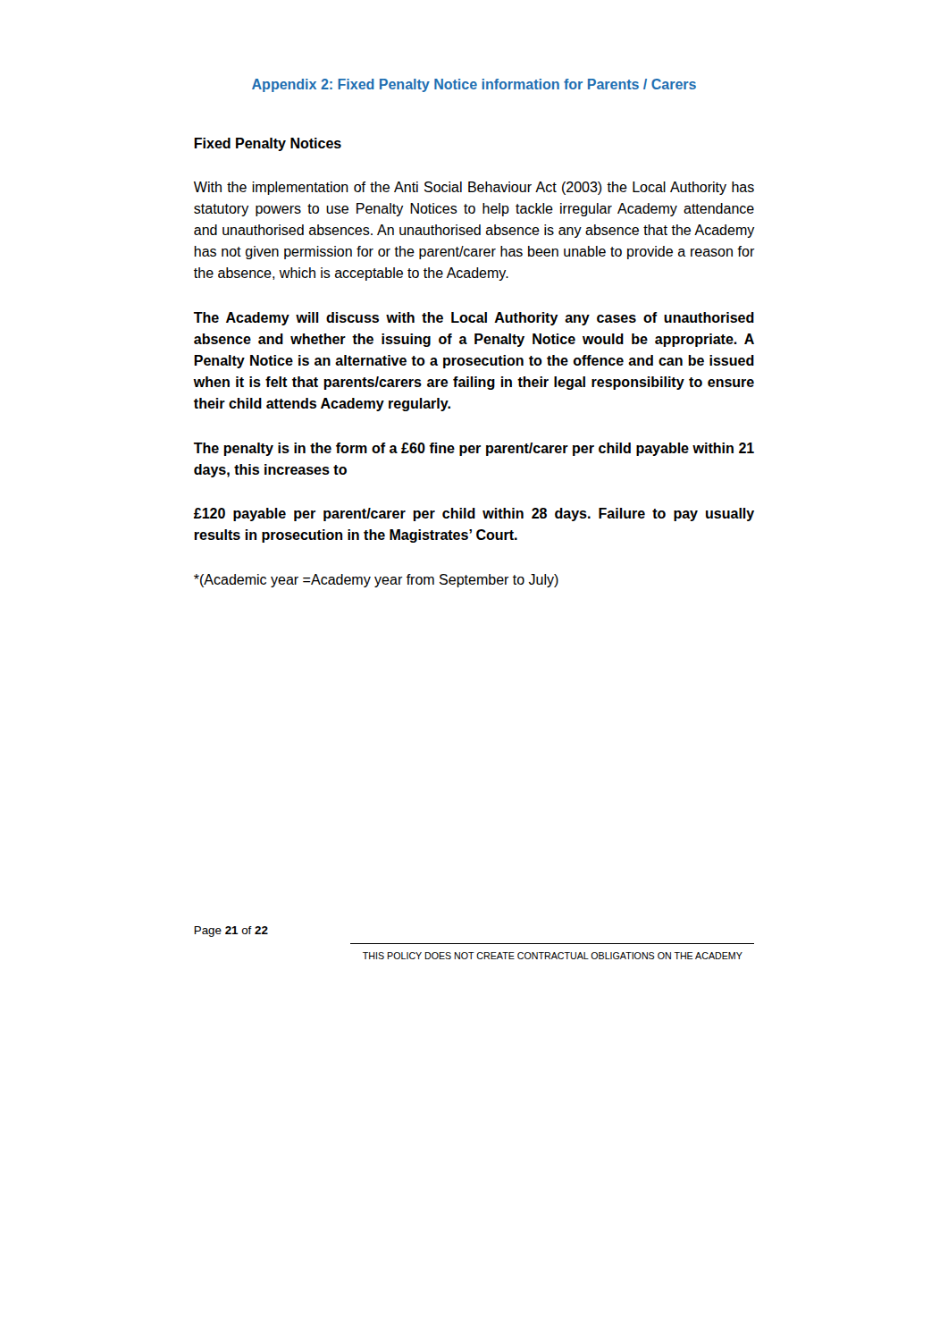Appendix 2: Fixed Penalty Notice information for Parents / Carers
Fixed Penalty Notices
With the implementation of the Anti Social Behaviour Act (2003) the Local Authority has statutory powers to use Penalty Notices to help tackle irregular Academy attendance and unauthorised absences. An unauthorised absence is any absence that the Academy has not given permission for or the parent/carer has been unable to provide a reason for the absence, which is acceptable to the Academy.
The Academy will discuss with the Local Authority any cases of unauthorised absence and whether the issuing of a Penalty Notice would be appropriate. A Penalty Notice is an alternative to a prosecution to the offence and can be issued when it is felt that parents/carers are failing in their legal responsibility to ensure their child attends Academy regularly.
The penalty is in the form of a £60 fine per parent/carer per child payable within 21 days, this increases to
£120 payable per parent/carer per child within 28 days. Failure to pay usually results in prosecution in the Magistrates’ Court.
*(Academic year =Academy year from September to July)
Page 21 of 22
THIS POLICY DOES NOT CREATE CONTRACTUAL OBLIGATIONS ON THE ACADEMY